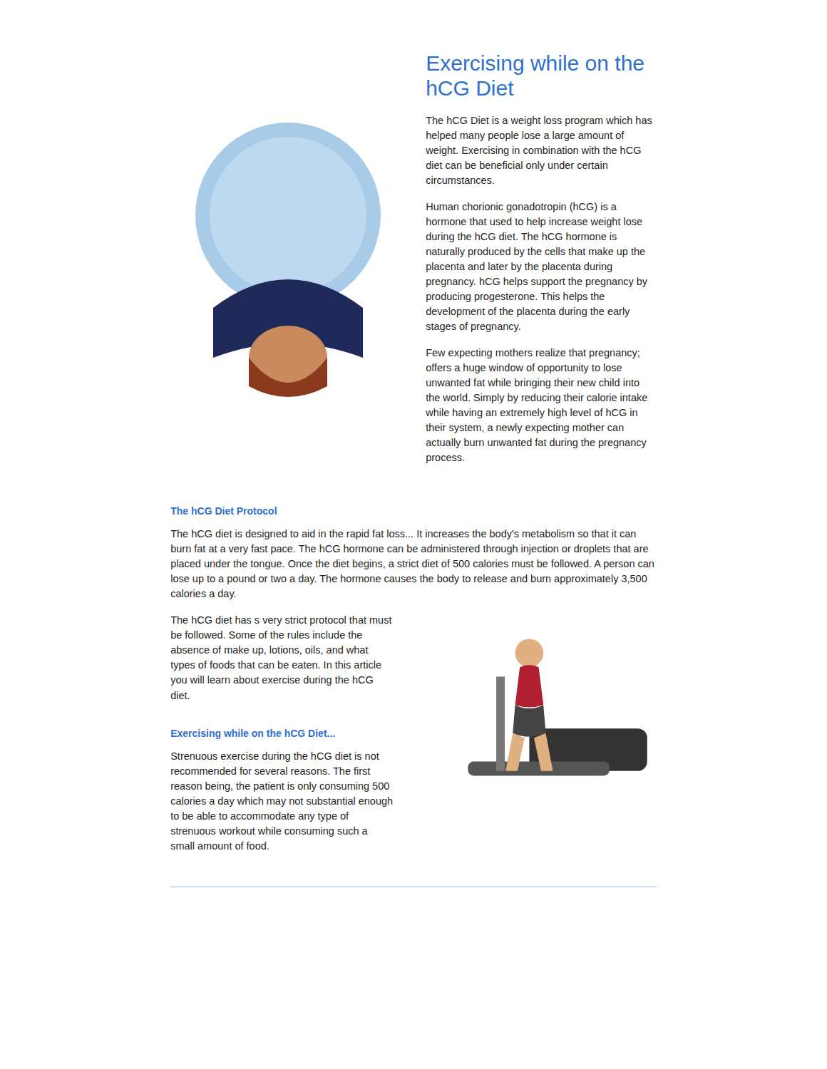Exercising while on the hCG Diet
The hCG Diet is a weight loss program which has helped many people lose a large amount of weight. Exercising in combination with the hCG diet can be beneficial only under certain circumstances.
Human chorionic gonadotropin (hCG) is a hormone that used to help increase weight lose during the hCG diet. The hCG hormone is naturally produced by the cells that make up the placenta and later by the placenta during pregnancy. hCG helps support the pregnancy by producing progesterone. This helps the development of the placenta during the early stages of pregnancy.
Few expecting mothers realize that pregnancy; offers a huge window of opportunity to lose unwanted fat while bringing their new child into the world. Simply by reducing their calorie intake while having an extremely high level of hCG in their system, a newly expecting mother can actually burn unwanted fat during the pregnancy process.
The hCG Diet Protocol
The hCG diet is designed to aid in the rapid fat loss... It increases the body's metabolism so that it can burn fat at a very fast pace. The hCG hormone can be administered through injection or droplets that are placed under the tongue. Once the diet begins, a strict diet of 500 calories must be followed. A person can lose up to a pound or two a day. The hormone causes the body to release and burn approximately 3,500 calories a day.
The hCG diet has s very strict protocol that must be followed. Some of the rules include the absence of make up, lotions, oils, and what types of foods that can be eaten. In this article you will learn about exercise during the hCG diet.
Exercising while on the hCG Diet...
Strenuous exercise during the hCG diet is not recommended for several reasons. The first reason being, the patient is only consuming 500 calories a day which may not substantial enough to be able to accommodate any type of strenuous workout while consuming such a small amount of food.